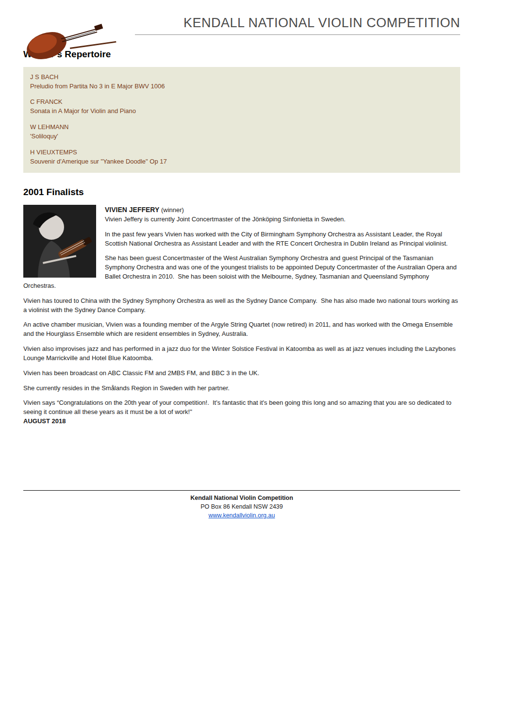KENDALL NATIONAL VIOLIN COMPETITION
Winner’s Repertoire
J S BACH
Preludio from Partita No 3 in E Major BWV 1006
C FRANCK
Sonata in A Major for Violin and Piano
W LEHMANN
'Soliloquy'
H VIEUXTEMPS
Souvenir d'Amerique sur "Yankee Doodle" Op 17
2001 Finalists
VIVIEN JEFFERY (winner)
Vivien Jeffery is currently Joint Concertmaster of the Jönköping Sinfonietta in Sweden.
In the past few years Vivien has worked with the City of Birmingham Symphony Orchestra as Assistant Leader, the Royal Scottish National Orchestra as Assistant Leader and with the RTE Concert Orchestra in Dublin Ireland as Principal violinist.
She has been guest Concertmaster of the West Australian Symphony Orchestra and guest Principal of the Tasmanian Symphony Orchestra and was one of the youngest trialists to be appointed Deputy Concertmaster of the Australian Opera and Ballet Orchestra in 2010. She has been soloist with the Melbourne, Sydney, Tasmanian and Queensland Symphony Orchestras.
Vivien has toured to China with the Sydney Symphony Orchestra as well as the Sydney Dance Company. She has also made two national tours working as a violinist with the Sydney Dance Company.
An active chamber musician, Vivien was a founding member of the Argyle String Quartet (now retired) in 2011, and has worked with the Omega Ensemble and the Hourglass Ensemble which are resident ensembles in Sydney, Australia.
Vivien also improvises jazz and has performed in a jazz duo for the Winter Solstice Festival in Katoomba as well as at jazz venues including the Lazybones Lounge Marrickville and Hotel Blue Katoomba.
Vivien has been broadcast on ABC Classic FM and 2MBS FM, and BBC 3 in the UK.
She currently resides in the Smålands Region in Sweden with her partner.
Vivien says “Congratulations on the 20th year of your competition!. It's fantastic that it's been going this long and so amazing that you are so dedicated to seeing it continue all these years as it must be a lot of work!"
AUGUST 2018
Kendall National Violin Competition
PO Box 86 Kendall NSW 2439
www.kendallviolin.org.au